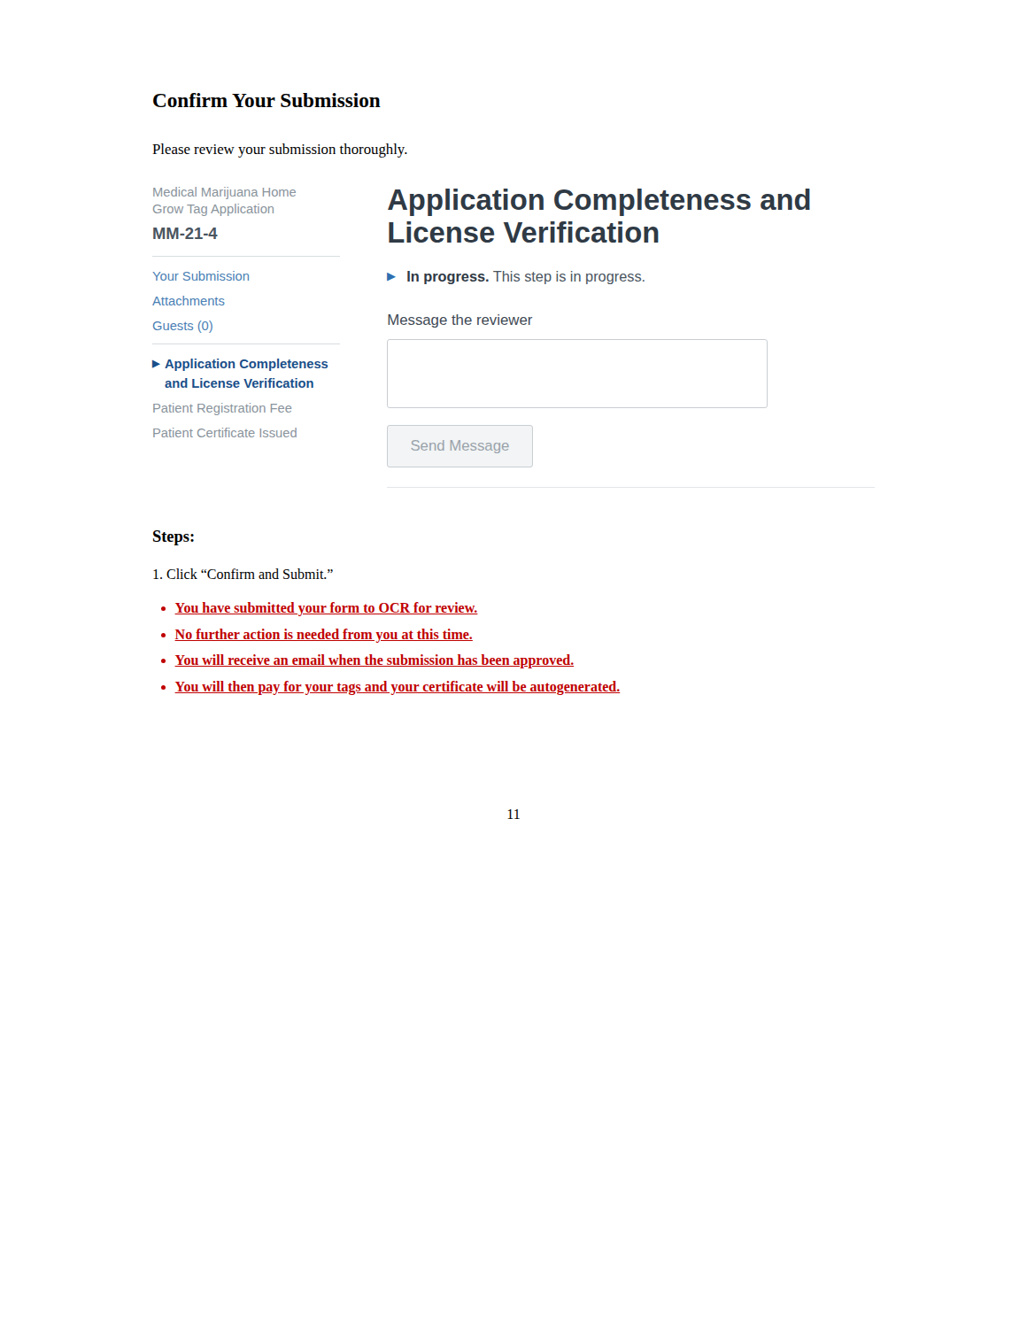Confirm Your Submission
Please review your submission thoroughly.
Medical Marijuana Home
Grow Tag Application
MM-21-4
Your Submission
Attachments
Guests (0)
Application Completeness
and License Verification
Patient Registration Fee
Patient Certificate Issued
Application Completeness and
License Verification
In progress. This step is in progress.
Message the reviewer
Send Message
Steps:
1. Click “Confirm and Submit.”
You have submitted your form to OCR for review.
No further action is needed from you at this time.
You will receive an email when the submission has been approved.
You will then pay for your tags and your certificate will be autogenerated.
11